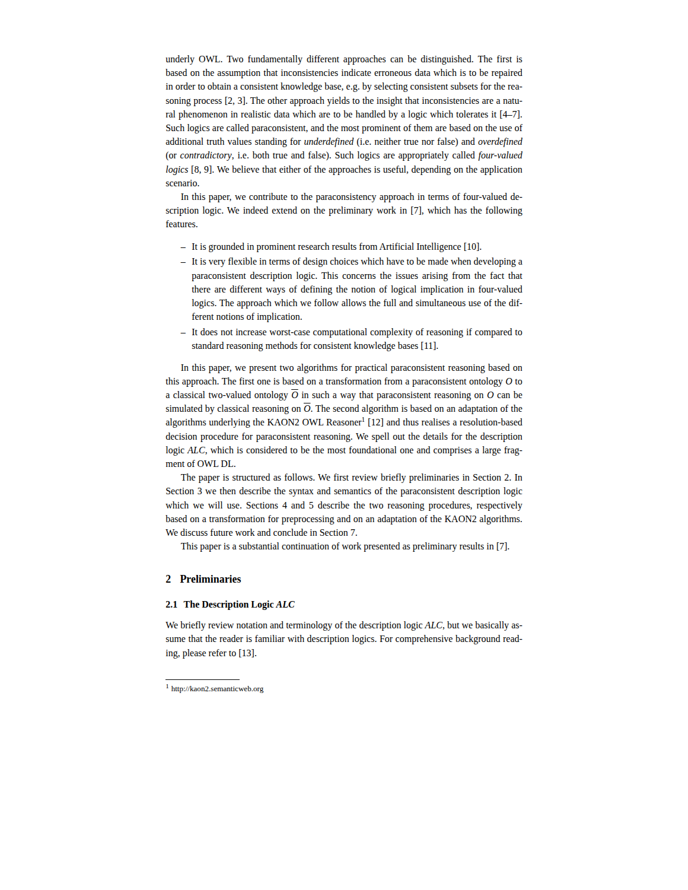underly OWL. Two fundamentally different approaches can be distinguished. The first is based on the assumption that inconsistencies indicate erroneous data which is to be repaired in order to obtain a consistent knowledge base, e.g. by selecting consistent subsets for the reasoning process [2, 3]. The other approach yields to the insight that inconsistencies are a natural phenomenon in realistic data which are to be handled by a logic which tolerates it [4–7]. Such logics are called paraconsistent, and the most prominent of them are based on the use of additional truth values standing for underdefined (i.e. neither true nor false) and overdefined (or contradictory, i.e. both true and false). Such logics are appropriately called four-valued logics [8, 9]. We believe that either of the approaches is useful, depending on the application scenario.
In this paper, we contribute to the paraconsistency approach in terms of four-valued description logic. We indeed extend on the preliminary work in [7], which has the following features.
It is grounded in prominent research results from Artificial Intelligence [10].
It is very flexible in terms of design choices which have to be made when developing a paraconsistent description logic. This concerns the issues arising from the fact that there are different ways of defining the notion of logical implication in four-valued logics. The approach which we follow allows the full and simultaneous use of the different notions of implication.
It does not increase worst-case computational complexity of reasoning if compared to standard reasoning methods for consistent knowledge bases [11].
In this paper, we present two algorithms for practical paraconsistent reasoning based on this approach. The first one is based on a transformation from a paraconsistent ontology O to a classical two-valued ontology O in such a way that paraconsistent reasoning on O can be simulated by classical reasoning on O. The second algorithm is based on an adaptation of the algorithms underlying the KAON2 OWL Reasoner1 [12] and thus realises a resolution-based decision procedure for paraconsistent reasoning. We spell out the details for the description logic ALC, which is considered to be the most foundational one and comprises a large fragment of OWL DL.
The paper is structured as follows. We first review briefly preliminaries in Section 2. In Section 3 we then describe the syntax and semantics of the paraconsistent description logic which we will use. Sections 4 and 5 describe the two reasoning procedures, respectively based on a transformation for preprocessing and on an adaptation of the KAON2 algorithms. We discuss future work and conclude in Section 7.
This paper is a substantial continuation of work presented as preliminary results in [7].
2 Preliminaries
2.1 The Description Logic ALC
We briefly review notation and terminology of the description logic ALC, but we basically assume that the reader is familiar with description logics. For comprehensive background reading, please refer to [13].
1http://kaon2.semanticweb.org